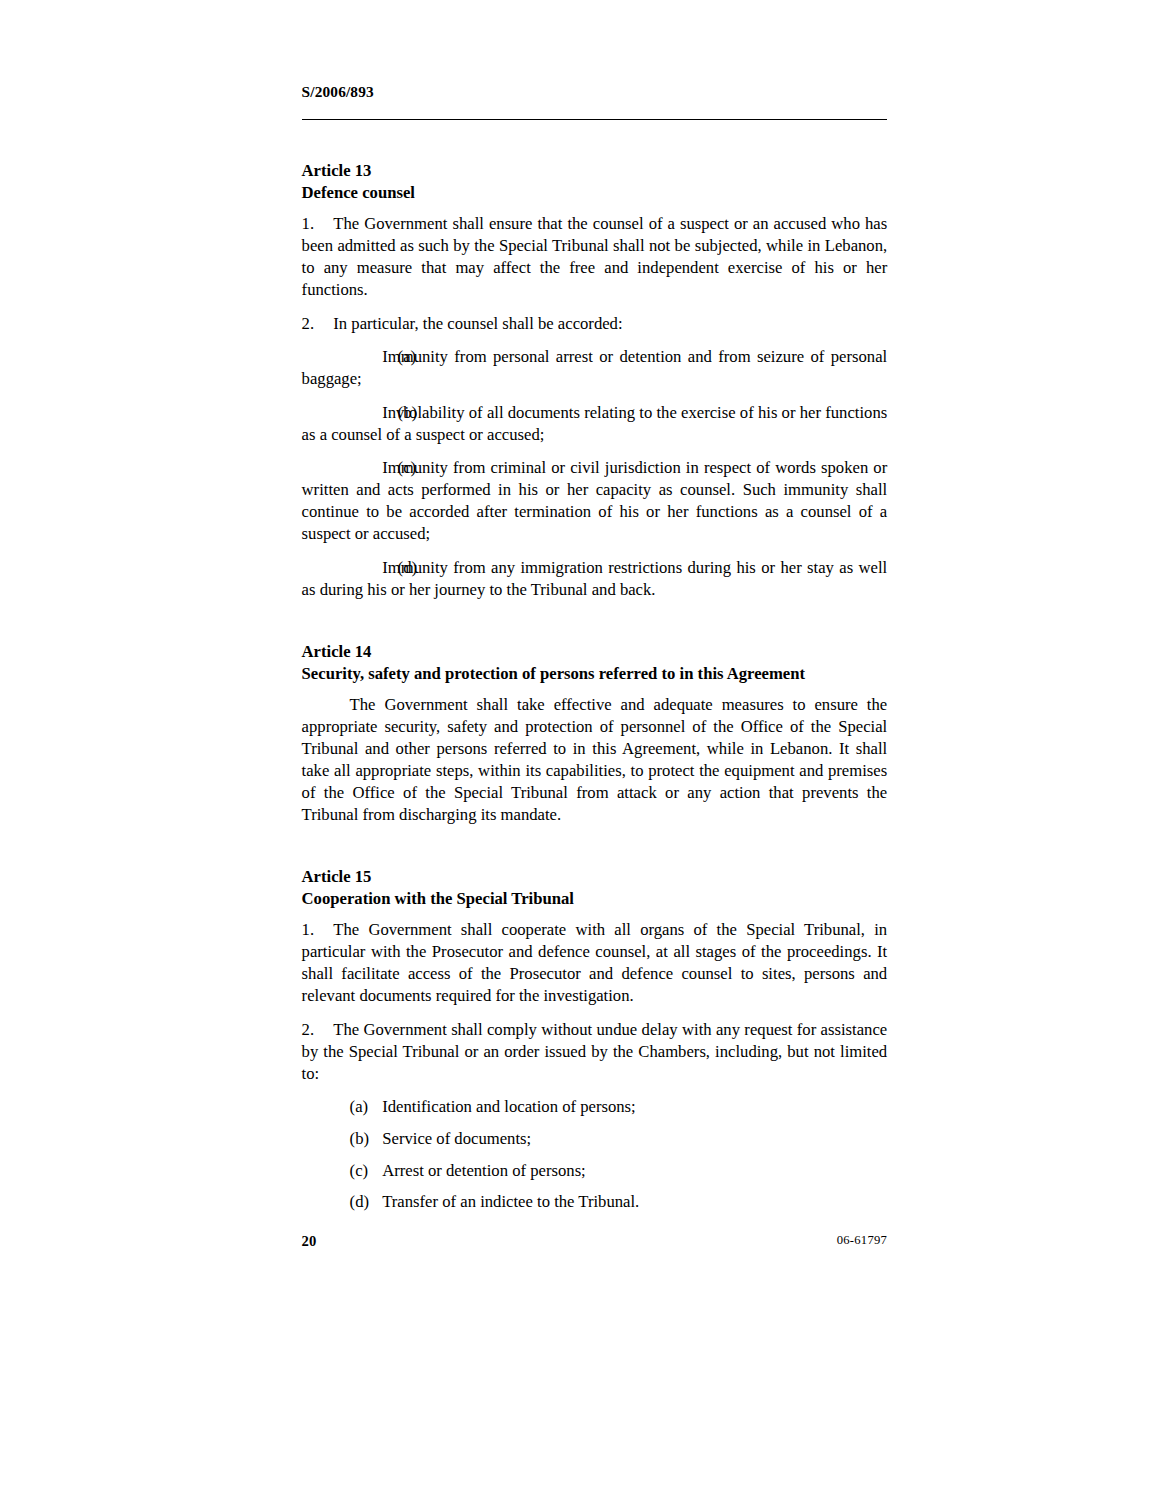S/2006/893
Article 13Defence counsel
1. The Government shall ensure that the counsel of a suspect or an accused who has been admitted as such by the Special Tribunal shall not be subjected, while in Lebanon, to any measure that may affect the free and independent exercise of his or her functions.
2. In particular, the counsel shall be accorded:
(a) Immunity from personal arrest or detention and from seizure of personal baggage;
(b) Inviolability of all documents relating to the exercise of his or her functions as a counsel of a suspect or accused;
(c) Immunity from criminal or civil jurisdiction in respect of words spoken or written and acts performed in his or her capacity as counsel. Such immunity shall continue to be accorded after termination of his or her functions as a counsel of a suspect or accused;
(d) Immunity from any immigration restrictions during his or her stay as well as during his or her journey to the Tribunal and back.
Article 14Security, safety and protection of persons referred to in this Agreement
The Government shall take effective and adequate measures to ensure the appropriate security, safety and protection of personnel of the Office of the Special Tribunal and other persons referred to in this Agreement, while in Lebanon. It shall take all appropriate steps, within its capabilities, to protect the equipment and premises of the Office of the Special Tribunal from attack or any action that prevents the Tribunal from discharging its mandate.
Article 15Cooperation with the Special Tribunal
1. The Government shall cooperate with all organs of the Special Tribunal, in particular with the Prosecutor and defence counsel, at all stages of the proceedings. It shall facilitate access of the Prosecutor and defence counsel to sites, persons and relevant documents required for the investigation.
2. The Government shall comply without undue delay with any request for assistance by the Special Tribunal or an order issued by the Chambers, including, but not limited to:
(a) Identification and location of persons;
(b) Service of documents;
(c) Arrest or detention of persons;
(d) Transfer of an indictee to the Tribunal.
20 06-61797